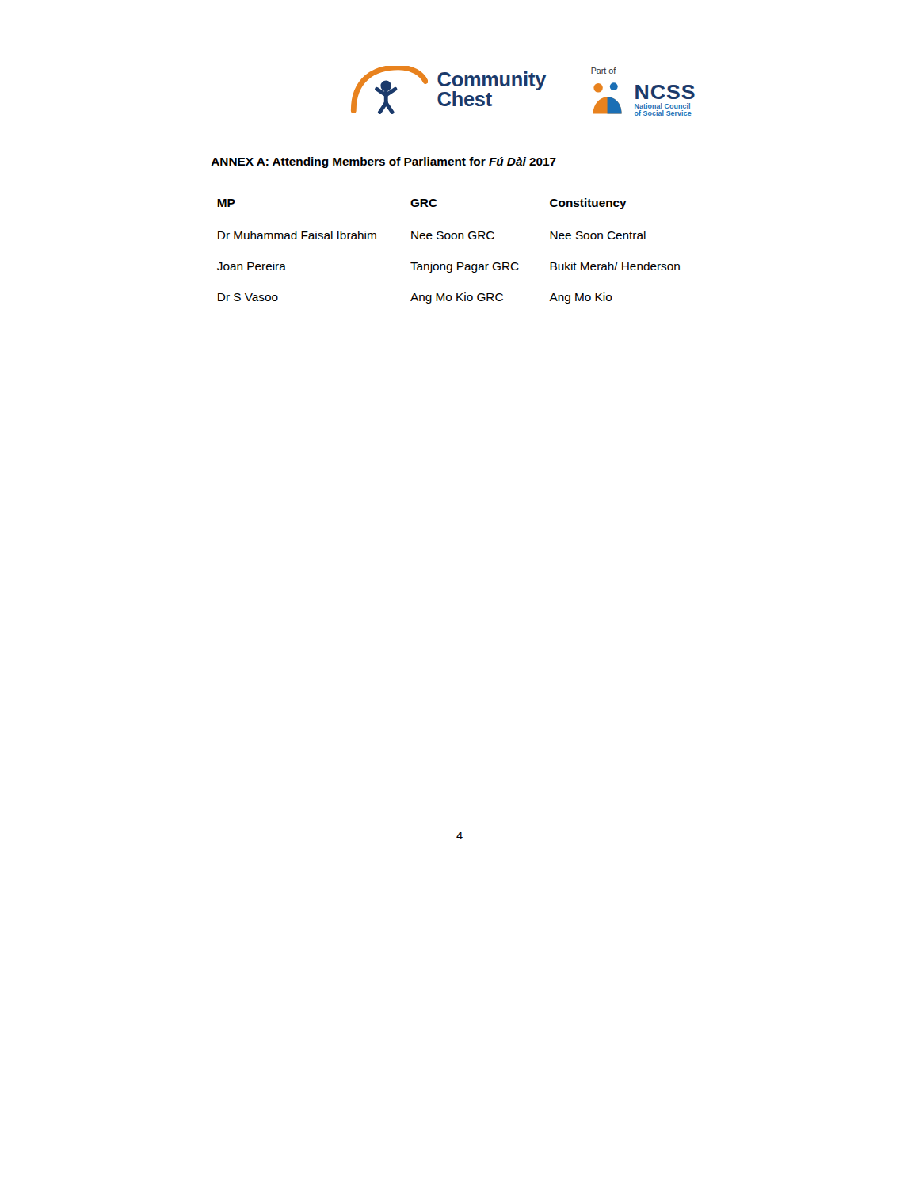CommunityChest
Part of
NCSS National Council
of Social Service
ANNEX A: Attending Members of Parliament for Fú Dài 2017
| MP | GRC | Constituency |
| --- | --- | --- |
| Dr Muhammad Faisal Ibrahim | Nee Soon GRC | Nee Soon Central |
| Joan Pereira | Tanjong Pagar GRC | Bukit Merah/ Henderson |
| Dr S Vasoo | Ang Mo Kio GRC | Ang Mo Kio |
4